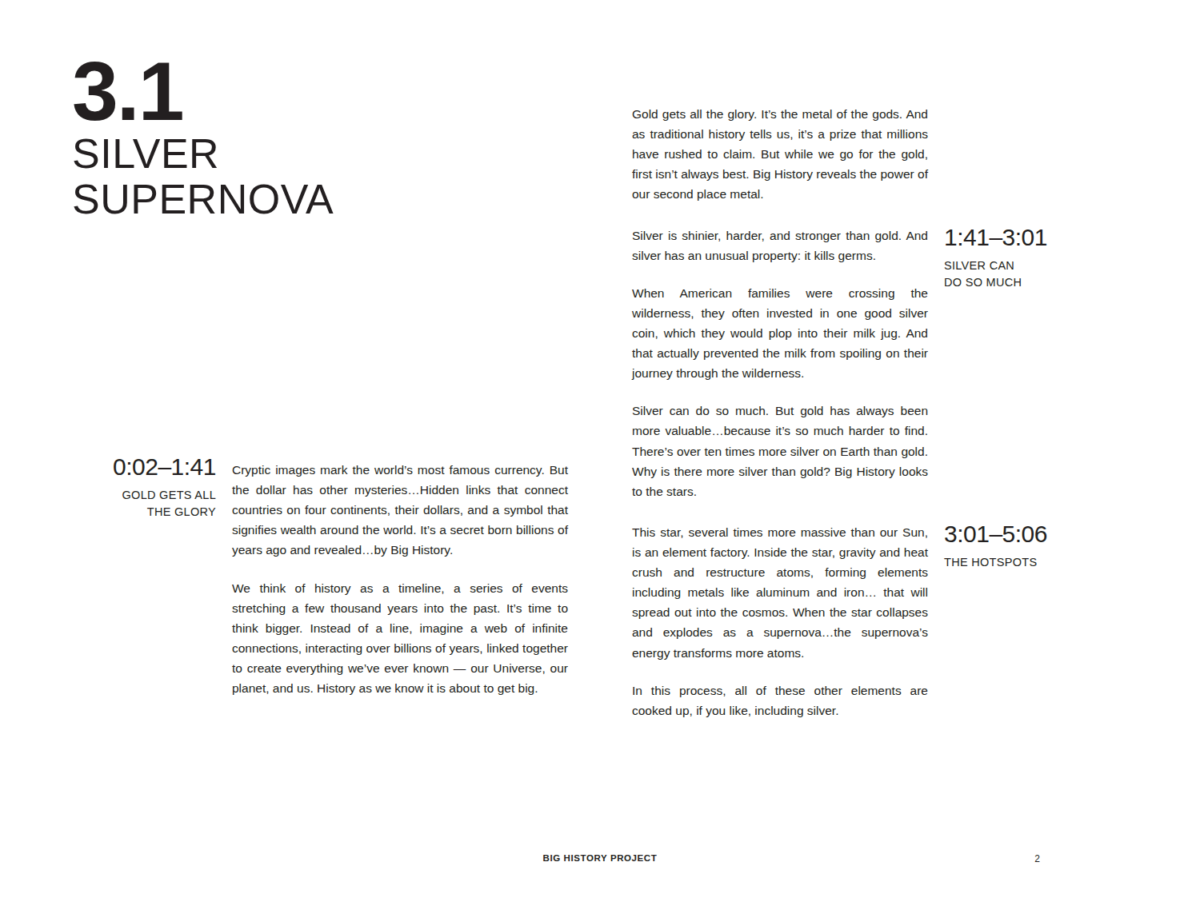3.1
Silver
Supernova
0:02–1:41 Gold gets all
the glory
Cryptic images mark the world’s most famous currency. But the dollar has other mysteries…Hidden links that connect countries on four continents, their dollars, and a symbol that signifies wealth around the world. It’s a secret born billions of years ago and revealed…by Big History.
We think of history as a timeline, a series of events stretching a few thousand years into the past. It’s time to think bigger. Instead of a line, imagine a web of infinite connections, interacting over billions of years, linked together to create everything we’ve ever known — our Universe, our planet, and us. History as we know it is about to get big.
Gold gets all the glory. It’s the metal of the gods. And as traditional history tells us, it’s a prize that millions have rushed to claim. But while we go for the gold, first isn’t always best. Big History reveals the power of our second place metal.
1:41–3:01 Silver can
do so much
Silver is shinier, harder, and stronger than gold. And silver has an unusual property: it kills germs.
When American families were crossing the wilderness, they often invested in one good silver coin, which they would plop into their milk jug. And that actually prevented the milk from spoiling on their journey through the wilderness.
Silver can do so much. But gold has always been more valuable…because it’s so much harder to find. There’s over ten times more silver on Earth than gold. Why is there more silver than gold? Big History looks to the stars.
3:01–5:06 The hotspots
This star, several times more massive than our Sun, is an element factory. Inside the star, gravity and heat crush and restructure atoms, forming elements including metals like aluminum and iron… that will spread out into the cosmos. When the star collapses and explodes as a supernova…the supernova’s energy transforms more atoms.
In this process, all of these other elements are cooked up, if you like, including silver.
Big History Project
2